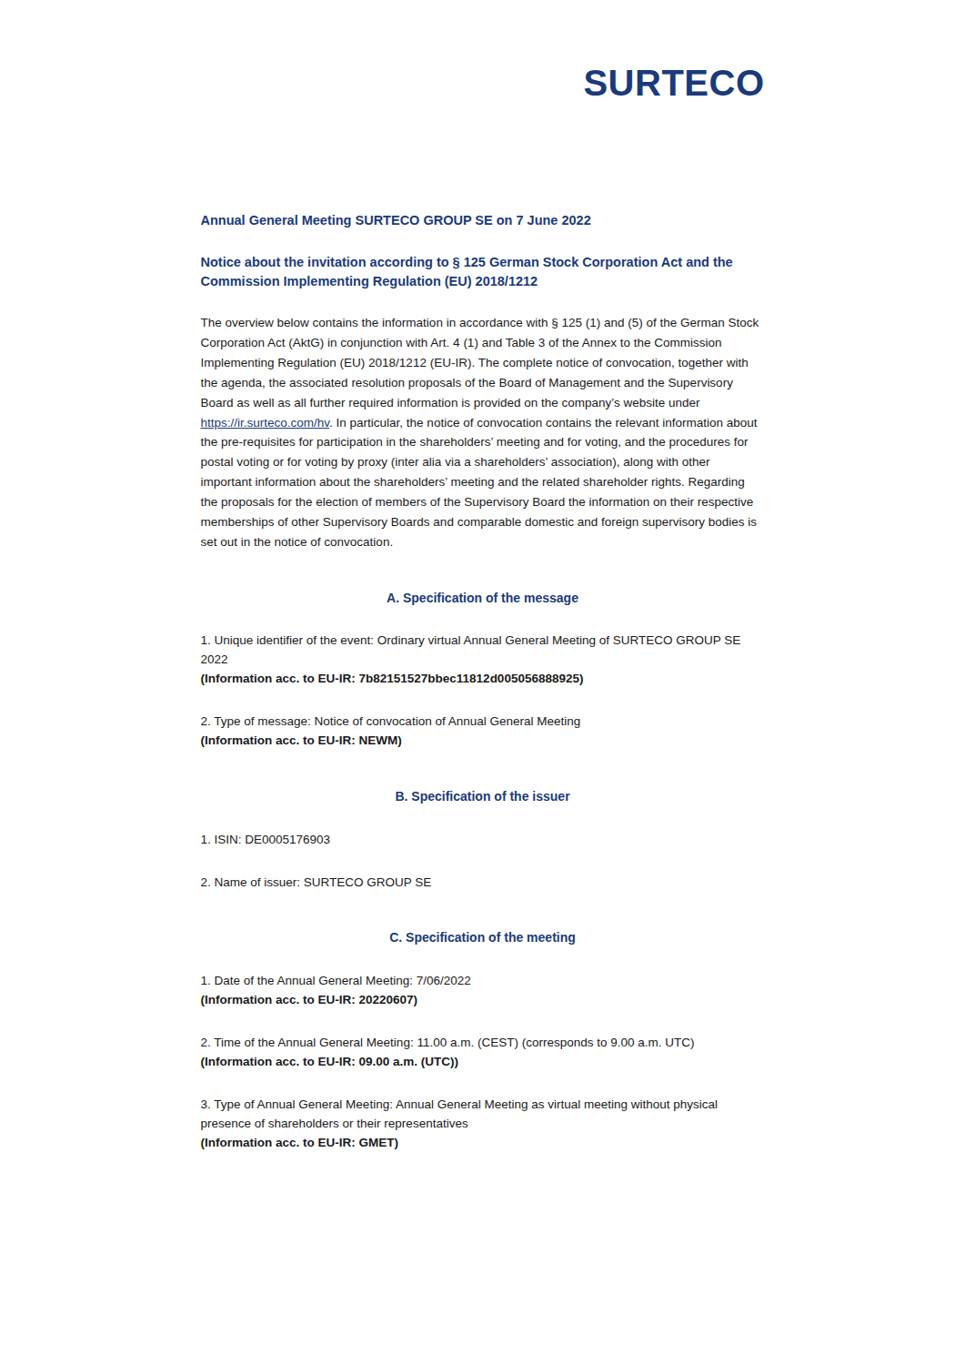SURTECO
Annual General Meeting SURTECO GROUP SE on 7 June 2022
Notice about the invitation according to § 125 German Stock Corporation Act and the Commission Implementing Regulation (EU) 2018/1212
The overview below contains the information in accordance with § 125 (1) and (5) of the German Stock Corporation Act (AktG) in conjunction with Art. 4 (1) and Table 3 of the Annex to the Commission Implementing Regulation (EU) 2018/1212 (EU-IR). The complete notice of convocation, together with the agenda, the associated resolution proposals of the Board of Management and the Supervisory Board as well as all further required information is provided on the company’s website under https://ir.surteco.com/hv. In particular, the notice of convocation contains the relevant information about the pre-requisites for participation in the shareholders’ meeting and for voting, and the procedures for postal voting or for voting by proxy (inter alia via a shareholders’ association), along with other important information about the shareholders’ meeting and the related shareholder rights. Regarding the proposals for the election of members of the Supervisory Board the information on their respective memberships of other Supervisory Boards and comparable domestic and foreign supervisory bodies is set out in the notice of convocation.
A. Specification of the message
1. Unique identifier of the event: Ordinary virtual Annual General Meeting of SURTECO GROUP SE 2022
(Information acc. to EU-IR: 7b82151527bbec11812d005056888925)
2. Type of message: Notice of convocation of Annual General Meeting
(Information acc. to EU-IR: NEWM)
B. Specification of the issuer
1. ISIN: DE0005176903
2. Name of issuer: SURTECO GROUP SE
C. Specification of the meeting
1. Date of the Annual General Meeting: 7/06/2022
(Information acc. to EU-IR: 20220607)
2. Time of the Annual General Meeting: 11.00 a.m. (CEST) (corresponds to 9.00 a.m. UTC)
(Information acc. to EU-IR: 09.00 a.m. (UTC))
3. Type of Annual General Meeting: Annual General Meeting as virtual meeting without physical presence of shareholders or their representatives
(Information acc. to EU-IR: GMET)